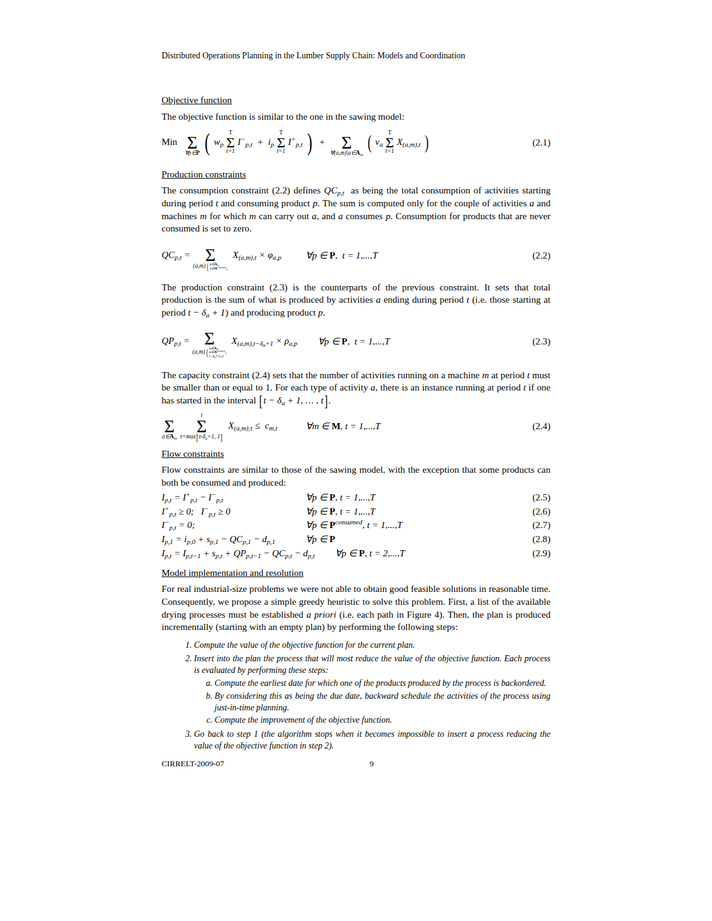Distributed Operations Planning in the Lumber Supply Chain: Models and Coordination
Objective function
The objective function is similar to the one in the sawing model:
Min Σ ∀p∈P ( wp T Σ t=1 I−p,t + ip T Σ t=1 I+p,t ) + Σ ∀(a,m)|a∈Am ( va T Σ t=1 X(a,m),t )
(2.1)
Production constraints
The consumption constraint (2.2) defines QCp,t as being the total consumption of activities starting during period t and consuming product p. The sum is computed only for the couple of activities a and machines m for which m can carry out a, and a consumes p. Consumption for products that are never consumed is set to zero.
QCp,t = Σ (a,m){a∈Am a∈Aconsumep X(a,m),t × φa,p
∀p ∈ P, t = 1,...,T
(2.2)
The production constraint (2.3) is the counterparts of the previous constraint. It sets that total production is the sum of what is produced by activities a ending during period t (i.e. those starting at period t − δa + 1) and producing product p.
QPp,t = Σ (a,m){a∈Am a∈Aproducep t−δa+1≥1 X(a,m),t−δa+1 × ρa,p
∀p ∈ P, t = 1,...,T
(2.3)
The capacity constraint (2.4) sets that the number of activities running on a machine m at period t must be smaller than or equal to 1. For each type of activity a, there is an instance running at period t if one has started in the interval [t − δa + 1, … , t].
Σ a∈Am t Σ τ=max[t-δa+1, 1] X(a,m),τ ≤ cm,t
∀m ∈ M, t = 1,...,T
(2.4)
Flow constraints
Flow constraints are similar to those of the sawing model, with the exception that some products can both be consumed and produced:
Ip,t = I+p,t − I−p,t
∀p ∈ P, t = 1,...,T
(2.5)
I+p,t ≥ 0; I−p,t ≥ 0
∀p ∈ P, t = 1,...,T
(2.6)
I−p,t = 0;
∀p ∈ Pconsumed, t = 1,...,T
(2.7)
Ip,1 = ip,0 + sp,1 − QCp,1 − dp,1
∀p ∈ P
(2.8)
Ip,t = Ip,t−1 + sp,t + QPp,t−1 − QCp,t − dp,t
∀p ∈ P, t = 2,...,T
(2.9)
Model implementation and resolution
For real industrial-size problems we were not able to obtain good feasible solutions in reasonable time. Consequently, we propose a simple greedy heuristic to solve this problem. First, a list of the available drying processes must be established a priori (i.e. each path in Figure 4). Then, the plan is produced incrementally (starting with an empty plan) by performing the following steps:
Compute the value of the objective function for the current plan.
Insert into the plan the process that will most reduce the value of the objective function. Each process is evaluated by performing these steps:
Compute the earliest date for which one of the products produced by the process is backordered.
By considering this as being the due date, backward schedule the activities of the process using just-in-time planning.
Compute the improvement of the objective function.
Go back to step 1 (the algorithm stops when it becomes impossible to insert a process reducing the value of the objective function in step 2).
CIRRELT-2009-07
9